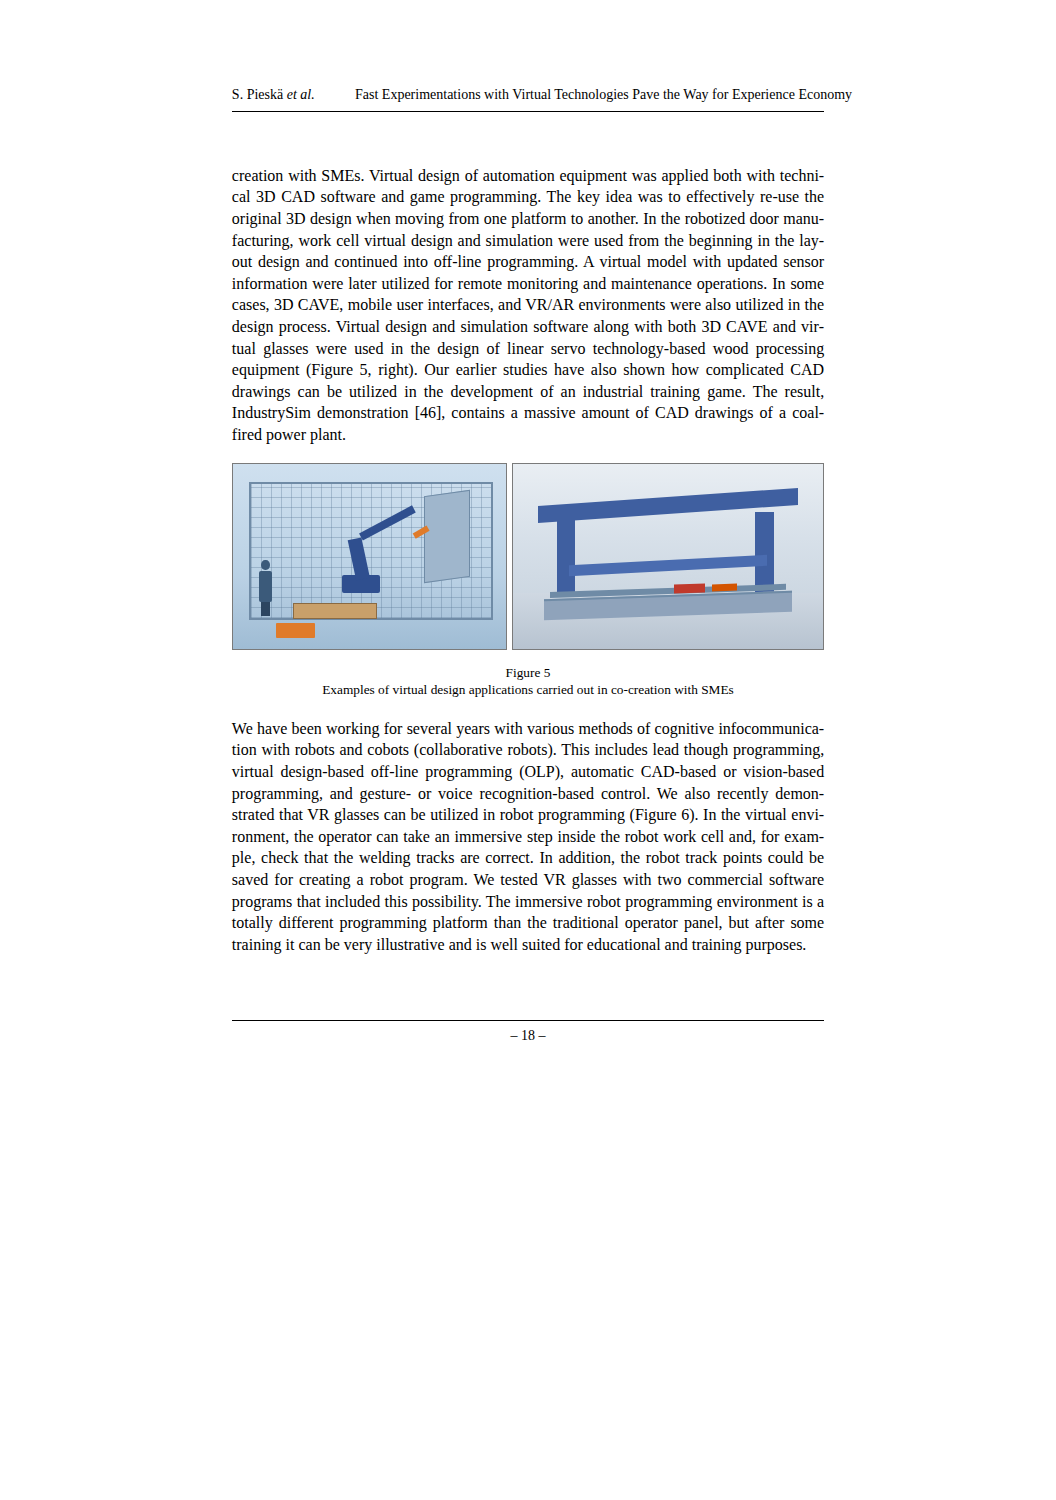S. Pieskä et al. Fast Experimentations with Virtual Technologies Pave the Way for Experience Economy
creation with SMEs. Virtual design of automation equipment was applied both with technical 3D CAD software and game programming. The key idea was to effectively re-use the original 3D design when moving from one platform to another. In the robotized door manufacturing, work cell virtual design and simulation were used from the beginning in the layout design and continued into off-line programming. A virtual model with updated sensor information were later utilized for remote monitoring and maintenance operations. In some cases, 3D CAVE, mobile user interfaces, and VR/AR environments were also utilized in the design process. Virtual design and simulation software along with both 3D CAVE and virtual glasses were used in the design of linear servo technology-based wood processing equipment (Figure 5, right). Our earlier studies have also shown how complicated CAD drawings can be utilized in the development of an industrial training game. The result, IndustrySim demonstration [46], contains a massive amount of CAD drawings of a coal-fired power plant.
Figure 5 Examples of virtual design applications carried out in co-creation with SMEs
We have been working for several years with various methods of cognitive infocommunication with robots and cobots (collaborative robots). This includes lead though programming, virtual design-based off-line programming (OLP), automatic CAD-based or vision-based programming, and gesture- or voice recognition-based control. We also recently demonstrated that VR glasses can be utilized in robot programming (Figure 6). In the virtual environment, the operator can take an immersive step inside the robot work cell and, for example, check that the welding tracks are correct. In addition, the robot track points could be saved for creating a robot program. We tested VR glasses with two commercial software programs that included this possibility. The immersive robot programming environment is a totally different programming platform than the traditional operator panel, but after some training it can be very illustrative and is well suited for educational and training purposes.
– 18 –